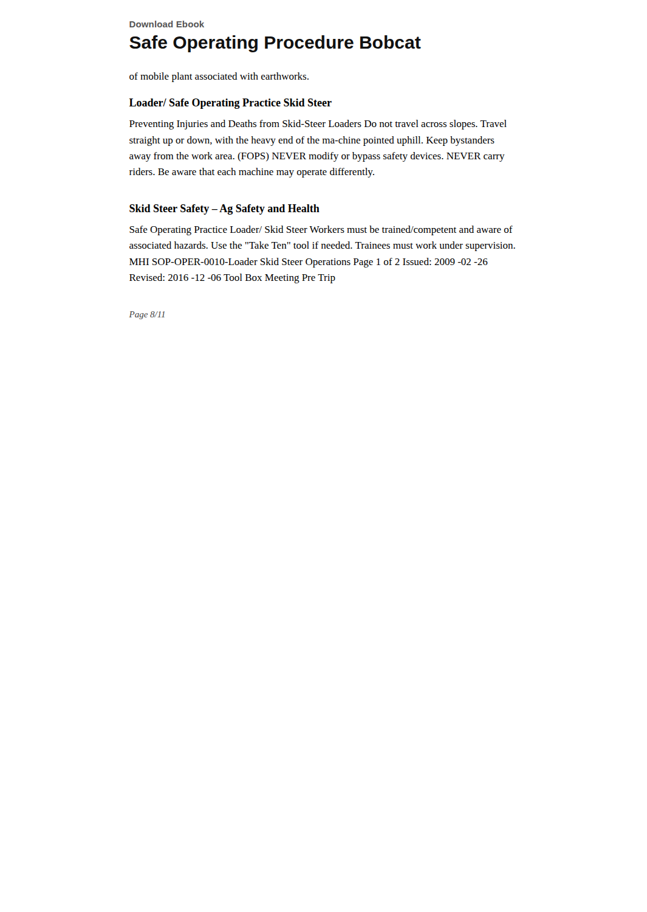Download Ebook
Safe Operating Procedure Bobcat
of mobile plant associated with earthworks.
Loader/ Safe Operating Practice Skid Steer
Preventing Injuries and Deaths from Skid-Steer Loaders Do not travel across slopes. Travel straight up or down, with the heavy end of the ma-chine pointed uphill. Keep bystanders away from the work area. (FOPS) NEVER modify or bypass safety devices. NEVER carry riders. Be aware that each machine may operate differently.
Skid Steer Safety – Ag Safety and Health
Safe Operating Practice Loader/ Skid Steer Workers must be trained/competent and aware of associated hazards. Use the "Take Ten" tool if needed. Trainees must work under supervision. MHI SOP-OPER-0010-Loader Skid Steer Operations Page 1 of 2 Issued: 2009 -02 -26 Revised: 2016 -12 -06 Tool Box Meeting Pre Trip
Page 8/11